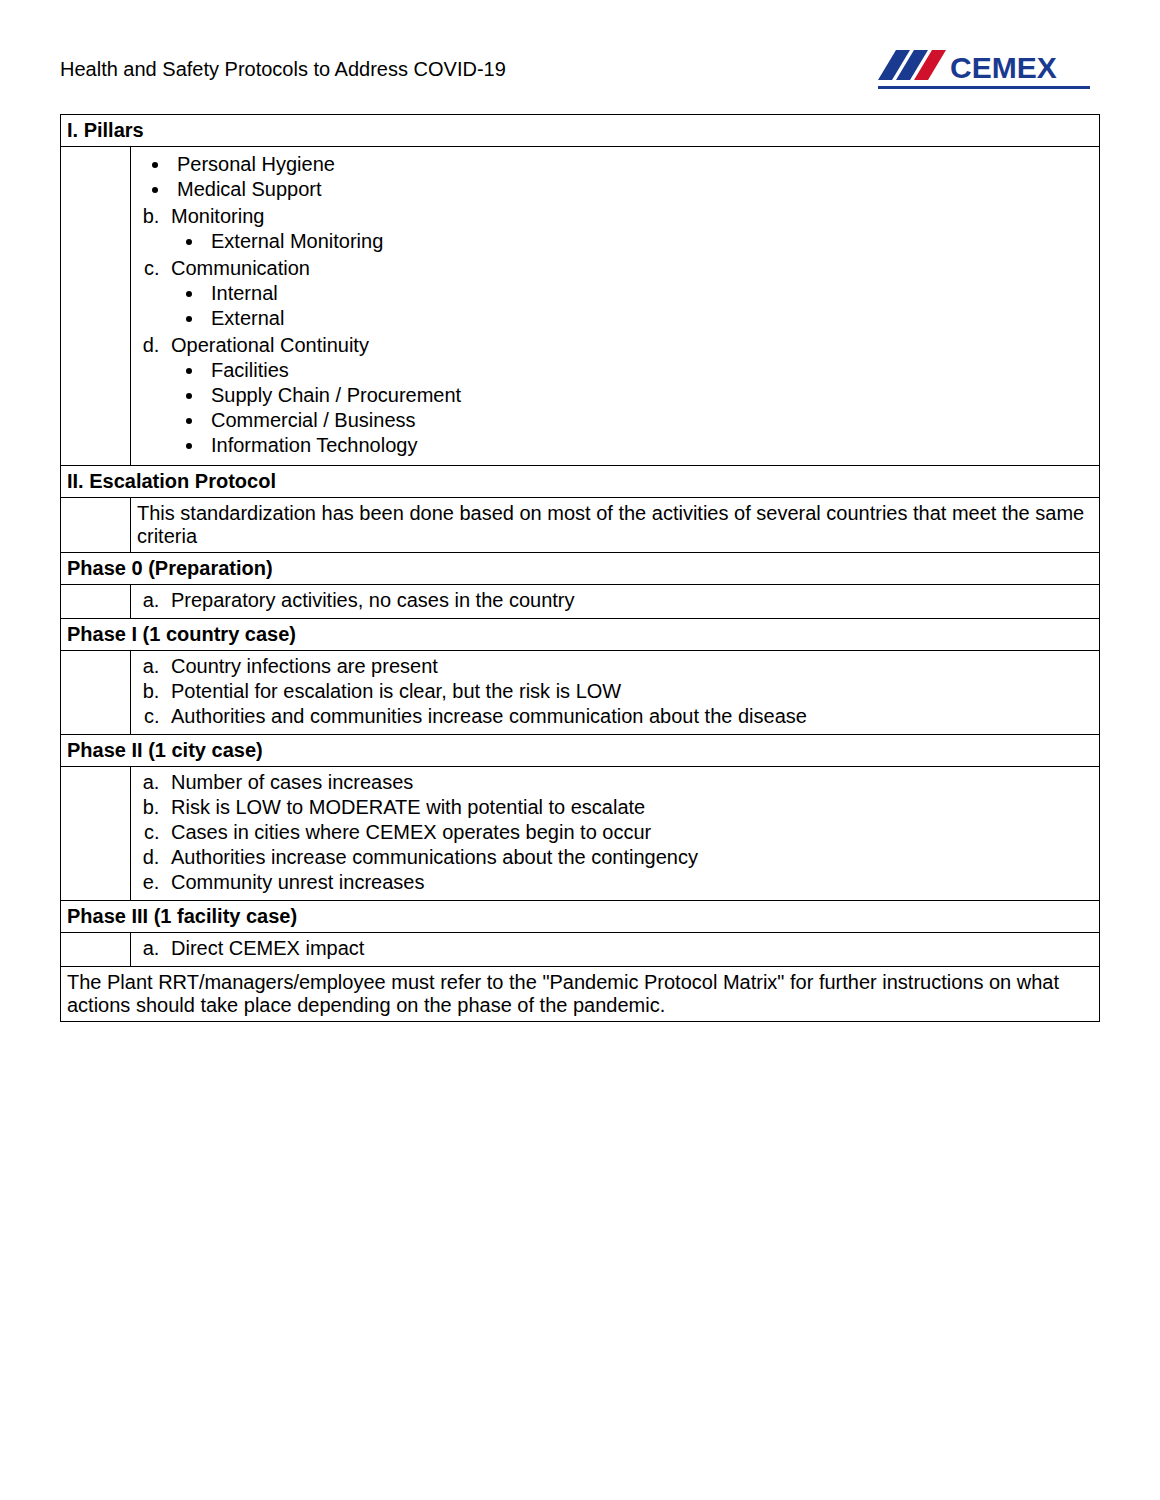Health and Safety Protocols to Address COVID-19
CEMEX
| I. Pillars |
| | Personal Hygiene Medical Support Monitoring External Monitoring Communication Internal External Operational Continuity Facilities Supply Chain / Procurement Commercial / Business Information Technology |
| II. Escalation Protocol |
| | This standardization has been done based on most of the activities of several countries that meet the same criteria |
| Phase 0 (Preparation) |
| | Preparatory activities, no cases in the country |
| Phase I (1 country case) |
| | Country infections are present Potential for escalation is clear, but the risk is LOW Authorities and communities increase communication about the disease |
| Phase II (1 city case) |
| | Number of cases increases Risk is LOW to MODERATE with potential to escalate Cases in cities where CEMEX operates begin to occur Authorities increase communications about the contingency Community unrest increases |
| Phase III (1 facility case) |
| | Direct CEMEX impact |
| The Plant RRT/managers/employee must refer to the "Pandemic Protocol Matrix" for further instructions on what actions should take place depending on the phase of the pandemic. |